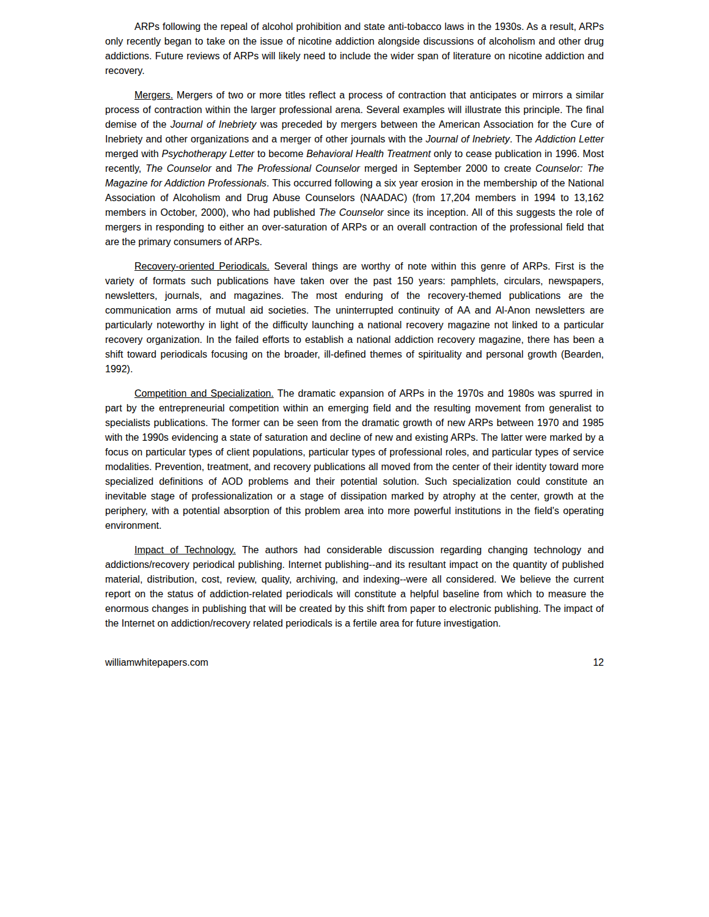ARPs following the repeal of alcohol prohibition and state anti-tobacco laws in the 1930s. As a result, ARPs only recently began to take on the issue of nicotine addiction alongside discussions of alcoholism and other drug addictions. Future reviews of ARPs will likely need to include the wider span of literature on nicotine addiction and recovery.
Mergers. Mergers of two or more titles reflect a process of contraction that anticipates or mirrors a similar process of contraction within the larger professional arena. Several examples will illustrate this principle. The final demise of the Journal of Inebriety was preceded by mergers between the American Association for the Cure of Inebriety and other organizations and a merger of other journals with the Journal of Inebriety. The Addiction Letter merged with Psychotherapy Letter to become Behavioral Health Treatment only to cease publication in 1996. Most recently, The Counselor and The Professional Counselor merged in September 2000 to create Counselor: The Magazine for Addiction Professionals. This occurred following a six year erosion in the membership of the National Association of Alcoholism and Drug Abuse Counselors (NAADAC) (from 17,204 members in 1994 to 13,162 members in October, 2000), who had published The Counselor since its inception. All of this suggests the role of mergers in responding to either an over-saturation of ARPs or an overall contraction of the professional field that are the primary consumers of ARPs.
Recovery-oriented Periodicals. Several things are worthy of note within this genre of ARPs. First is the variety of formats such publications have taken over the past 150 years: pamphlets, circulars, newspapers, newsletters, journals, and magazines. The most enduring of the recovery-themed publications are the communication arms of mutual aid societies. The uninterrupted continuity of AA and Al-Anon newsletters are particularly noteworthy in light of the difficulty launching a national recovery magazine not linked to a particular recovery organization. In the failed efforts to establish a national addiction recovery magazine, there has been a shift toward periodicals focusing on the broader, ill-defined themes of spirituality and personal growth (Bearden, 1992).
Competition and Specialization. The dramatic expansion of ARPs in the 1970s and 1980s was spurred in part by the entrepreneurial competition within an emerging field and the resulting movement from generalist to specialists publications. The former can be seen from the dramatic growth of new ARPs between 1970 and 1985 with the 1990s evidencing a state of saturation and decline of new and existing ARPs. The latter were marked by a focus on particular types of client populations, particular types of professional roles, and particular types of service modalities. Prevention, treatment, and recovery publications all moved from the center of their identity toward more specialized definitions of AOD problems and their potential solution. Such specialization could constitute an inevitable stage of professionalization or a stage of dissipation marked by atrophy at the center, growth at the periphery, with a potential absorption of this problem area into more powerful institutions in the field's operating environment.
Impact of Technology. The authors had considerable discussion regarding changing technology and addictions/recovery periodical publishing. Internet publishing--and its resultant impact on the quantity of published material, distribution, cost, review, quality, archiving, and indexing--were all considered. We believe the current report on the status of addiction-related periodicals will constitute a helpful baseline from which to measure the enormous changes in publishing that will be created by this shift from paper to electronic publishing. The impact of the Internet on addiction/recovery related periodicals is a fertile area for future investigation.
williamwhitepapers.com 12